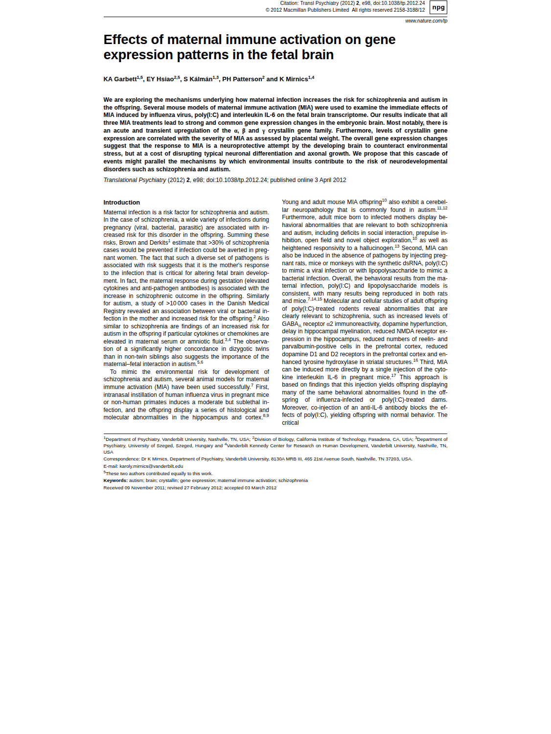Citation: Transl Psychiatry (2012) 2, e98, doi:10.1038/tp.2012.24
© 2012 Macmillan Publishers Limited All rights reserved 2158-3188/12
npg
www.nature.com/tp
Effects of maternal immune activation on gene
expression patterns in the fetal brain
KA Garbett1,5, EY Hsiao2,5, S Kálmán1,3, PH Patterson2 and K Mirnics1,4
We are exploring the mechanisms underlying how maternal infection increases the risk for schizophrenia and autism in the offspring. Several mouse models of maternal immune activation (MIA) were used to examine the immediate effects of MIA induced by influenza virus, poly(I:C) and interleukin IL-6 on the fetal brain transcriptome. Our results indicate that all three MIA treatments lead to strong and common gene expression changes in the embryonic brain. Most notably, there is an acute and transient upregulation of the α, β and γ crystallin gene family. Furthermore, levels of crystallin gene expression are correlated with the severity of MIA as assessed by placental weight. The overall gene expression changes suggest that the response to MIA is a neuroprotective attempt by the developing brain to counteract environmental stress, but at a cost of disrupting typical neuronal differentiation and axonal growth. We propose that this cascade of events might parallel the mechanisms by which environmental insults contribute to the risk of neurodevelopmental disorders such as schizophrenia and autism.
Translational Psychiatry (2012) 2, e98; doi:10.1038/tp.2012.24; published online 3 April 2012
Introduction
Maternal infection is a risk factor for schizophrenia and autism. In the case of schizophrenia, a wide variety of infections during pregnancy (viral, bacterial, parasitic) are associated with increased risk for this disorder in the offspring. Summing these risks, Brown and Derkits1 estimate that >30% of schizophrenia cases would be prevented if infection could be averted in pregnant women. The fact that such a diverse set of pathogens is associated with risk suggests that it is the mother's response to the infection that is critical for altering fetal brain development. In fact, the maternal response during gestation (elevated cytokines and anti-pathogen antibodies) is associated with the increase in schizophrenic outcome in the offspring. Similarly for autism, a study of >10 000 cases in the Danish Medical Registry revealed an association between viral or bacterial infection in the mother and increased risk for the offspring.2 Also similar to schizophrenia are findings of an increased risk for autism in the offspring if particular cytokines or chemokines are elevated in maternal serum or amniotic fluid.3,4 The observation of a significantly higher concordance in dizygotic twins than in non-twin siblings also suggests the importance of the maternal–fetal interaction in autism.5,6
To mimic the environmental risk for development of schizophrenia and autism, several animal models for maternal immune activation (MIA) have been used successfully.7 First, intranasal instillation of human influenza virus in pregnant mice or non-human primates induces a moderate but sublethal infection, and the offspring display a series of histological and molecular abnormalities in the hippocampus and cortex.8,9 Young and adult mouse MIA offspring10 also exhibit a cerebellar neuropathology that is commonly found in autism.11,12 Furthermore, adult mice born to infected mothers display behavioral abnormalities that are relevant to both schizophrenia and autism, including deficits in social interaction, prepulse inhibition, open field and novel object exploration,10 as well as heightened responsivity to a hallucinogen.13 Second, MIA can also be induced in the absence of pathogens by injecting pregnant rats, mice or monkeys with the synthetic dsRNA, poly(I:C) to mimic a viral infection or with lipopolysaccharide to mimic a bacterial infection. Overall, the behavioral results from the maternal infection, poly(I:C) and lipopolysaccharide models is consistent, with many results being reproduced in both rats and mice.7,14,15 Molecular and cellular studies of adult offspring of poly(I:C)-treated rodents reveal abnormalities that are clearly relevant to schizophrenia, such as increased levels of GABAA receptor α2 immunoreactivity, dopamine hyperfunction, delay in hippocampal myelination, reduced NMDA receptor expression in the hippocampus, reduced numbers of reelin- and parvalbumin-positive cells in the prefrontal cortex, reduced dopamine D1 and D2 receptors in the prefrontal cortex and enhanced tyrosine hydroxylase in striatal structures.16 Third, MIA can be induced more directly by a single injection of the cytokine interleukin IL-6 in pregnant mice.17 This approach is based on findings that this injection yields offspring displaying many of the same behavioral abnormalities found in the offspring of influenza-infected or poly(I:C)-treated dams. Moreover, co-injection of an anti-IL-6 antibody blocks the effects of poly(I:C), yielding offspring with normal behavior. The critical
1Department of Psychiatry, Vanderbilt University, Nashville, TN, USA; 2Division of Biology, California Institute of Technology, Pasadena, CA, USA; 3Department of Psychiatry, University of Szeged, Szeged, Hungary and 4Vanderbilt Kennedy Center for Research on Human Development, Vanderbilt University, Nashville, TN, USA
Correspondence: Dr K Mirnics, Department of Psychiatry, Vanderbilt University, 8130A MRB III, 465 21st Avenue South, Nashville, TN 37203, USA.
E-mail: karoly.mirnics@vanderbilt.edu
5These two authors contributed equally to this work.
Keywords: autism; brain; crystallin; gene expression; maternal immune activation; schizophrenia
Received 09 November 2011; revised 27 February 2012; accepted 03 March 2012